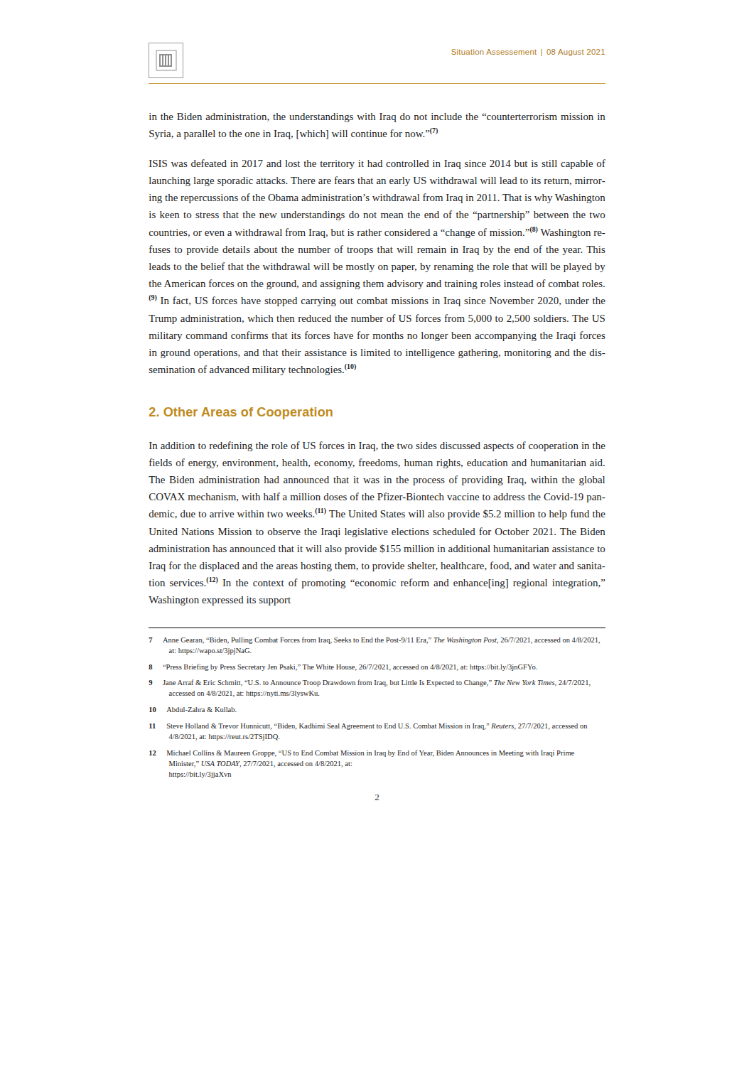Situation Assessement|08 August 2021
in the Biden administration, the understandings with Iraq do not include the “counterterrorism mission in Syria, a parallel to the one in Iraq, [which] will continue for now.”(7)
ISIS was defeated in 2017 and lost the territory it had controlled in Iraq since 2014 but is still capable of launching large sporadic attacks. There are fears that an early US withdrawal will lead to its return, mirroring the repercussions of the Obama administration’s withdrawal from Iraq in 2011. That is why Washington is keen to stress that the new understandings do not mean the end of the “partnership” between the two countries, or even a withdrawal from Iraq, but is rather considered a “change of mission.”(8) Washington refuses to provide details about the number of troops that will remain in Iraq by the end of the year. This leads to the belief that the withdrawal will be mostly on paper, by renaming the role that will be played by the American forces on the ground, and assigning them advisory and training roles instead of combat roles.(9) In fact, US forces have stopped carrying out combat missions in Iraq since November 2020, under the Trump administration, which then reduced the number of US forces from 5,000 to 2,500 soldiers. The US military command confirms that its forces have for months no longer been accompanying the Iraqi forces in ground operations, and that their assistance is limited to intelligence gathering, monitoring and the dissemination of advanced military technologies.(10)
2. Other Areas of Cooperation
In addition to redefining the role of US forces in Iraq, the two sides discussed aspects of cooperation in the fields of energy, environment, health, economy, freedoms, human rights, education and humanitarian aid. The Biden administration had announced that it was in the process of providing Iraq, within the global COVAX mechanism, with half a million doses of the Pfizer-Biontech vaccine to address the Covid-19 pandemic, due to arrive within two weeks.(11) The United States will also provide $5.2 million to help fund the United Nations Mission to observe the Iraqi legislative elections scheduled for October 2021. The Biden administration has announced that it will also provide $155 million in additional humanitarian assistance to Iraq for the displaced and the areas hosting them, to provide shelter, healthcare, food, and water and sanitation services.(12) In the context of promoting “economic reform and enhance[ing] regional integration,” Washington expressed its support
7 Anne Gearan, “Biden, Pulling Combat Forces from Iraq, Seeks to End the Post-9/11 Era,” The Washington Post, 26/7/2021, accessed on 4/8/2021, at: https://wapo.st/3jpjNaG.
8“Press Briefing by Press Secretary Jen Psaki,” The White House, 26/7/2021, accessed on 4/8/2021, at: https://bit.ly/3jnGFYo.
9 Jane Arraf & Eric Schmitt, “U.S. to Announce Troop Drawdown from Iraq, but Little Is Expected to Change,” The New York Times, 24/7/2021, accessed on 4/8/2021, at: https://nyti.ms/3lyswKu.
10 Abdul-Zahra & Kullab.
11 Steve Holland & Trevor Hunnicutt, “Biden, Kadhimi Seal Agreement to End U.S. Combat Mission in Iraq,” Reuters, 27/7/2021, accessed on 4/8/2021, at: https://reut.rs/2TSjIDQ.
12 Michael Collins & Maureen Groppe, “US to End Combat Mission in Iraq by End of Year, Biden Announces in Meeting with Iraqi Prime Minister,” USA TODAY, 27/7/2021, accessed on 4/8/2021, at:
https://bit.ly/3jjaXvn
2